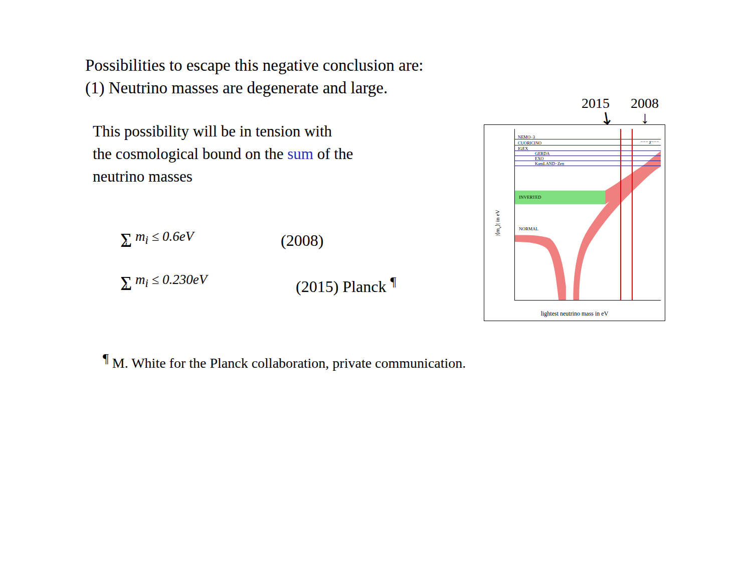Possibilities to escape this negative conclusion are:
(1) Neutrino masses are degenerate and large.
This possibility will be in tension with the cosmological bound on the sum of the neutrino masses
Σi mi ≤ 0.6eV (2008)
Σi mi ≤ 0.230eV (2015) Planck ¶
¶ M. White for the Planck collaboration, private communication.
2015
2008
↘
↓
1 0.1 0.01 0.001 10−4 10−4 0.001 0.01 0.1 1
NEMO−3
CUORICINO
IGEX
GERDA
EXO
KamLAND−Zen
−−− χ−−−
INVERTED
NORMAL
|⟨mν⟩| in eV
lightest neutrino mass in eV